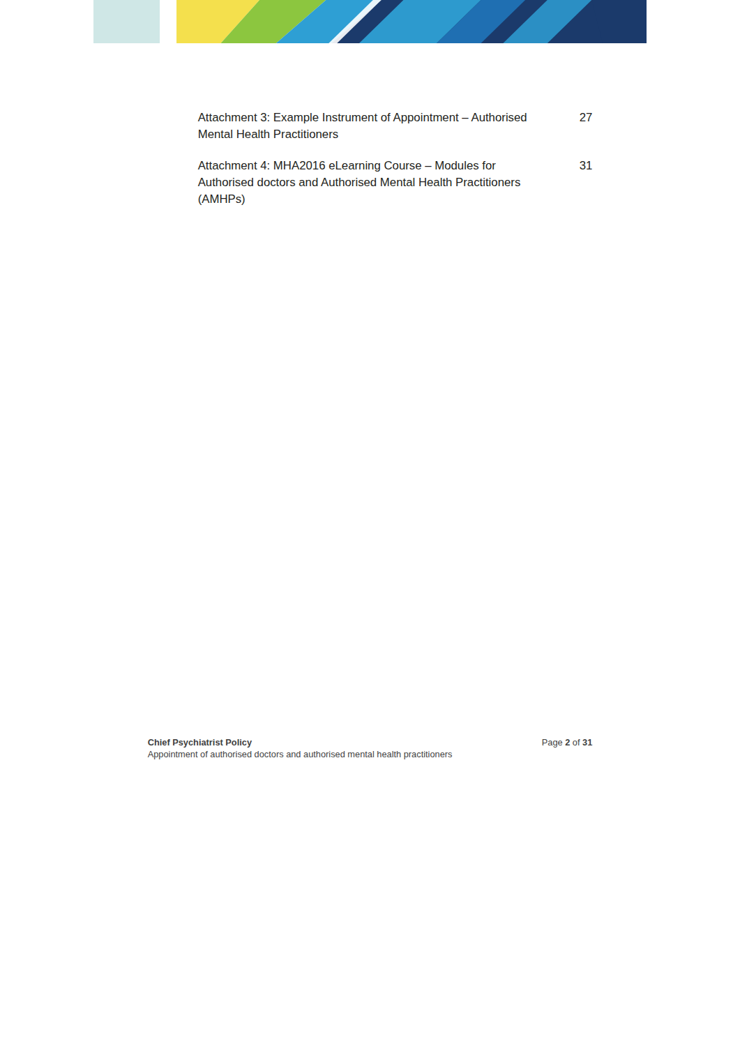Attachment 3: Example Instrument of Appointment – Authorised Mental Health Practitioners 27
Attachment 4: MHA2016 eLearning Course – Modules for Authorised doctors and Authorised Mental Health Practitioners (AMHPs) 31
Chief Psychiatrist Policy
Page 2 of 31
Appointment of authorised doctors and authorised mental health practitioners